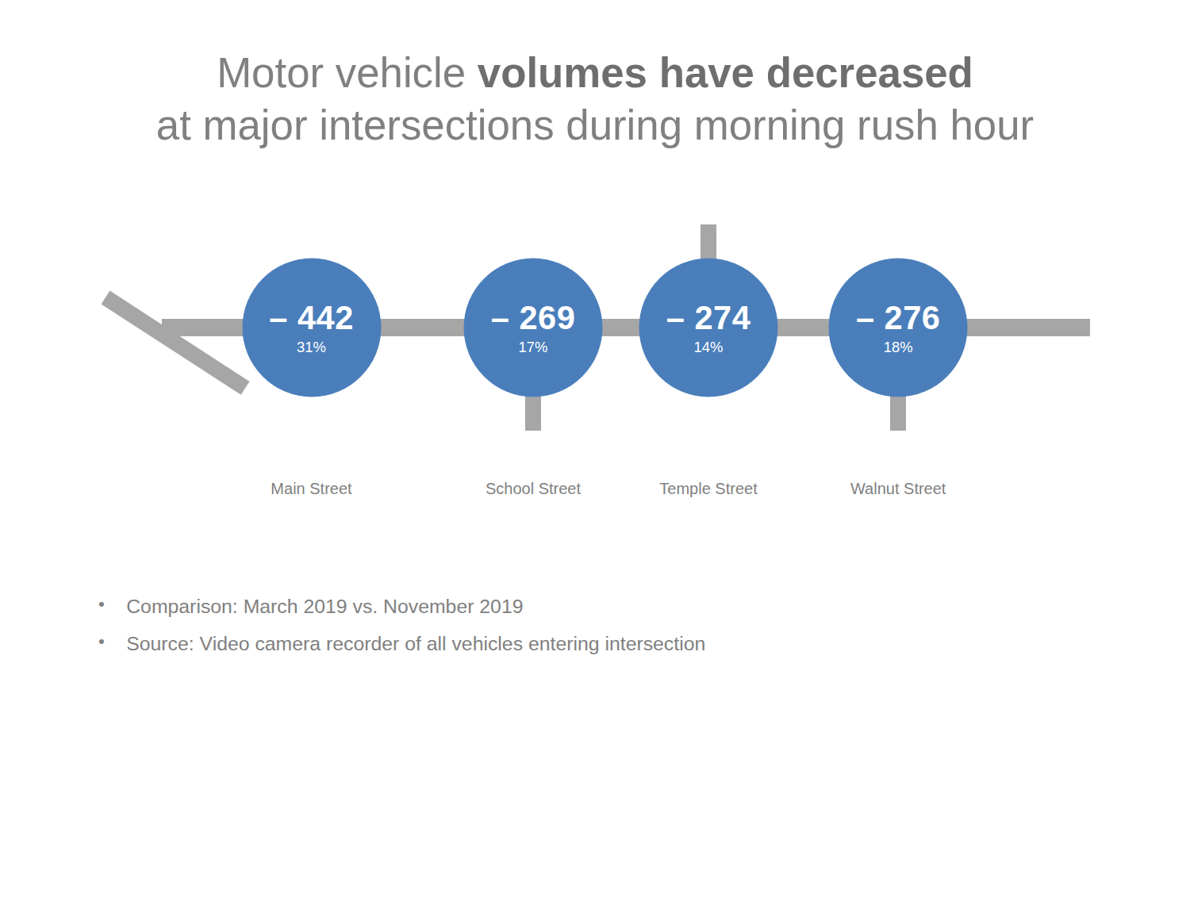Motor vehicle volumes have decreased
at major intersections during morning rush hour
– 442 31%
– 269 17%
– 274 14%
– 276 18%
Main Street School Street Temple Street Walnut Street
Comparison: March 2019 vs. November 2019
Source: Video camera recorder of all vehicles entering intersection